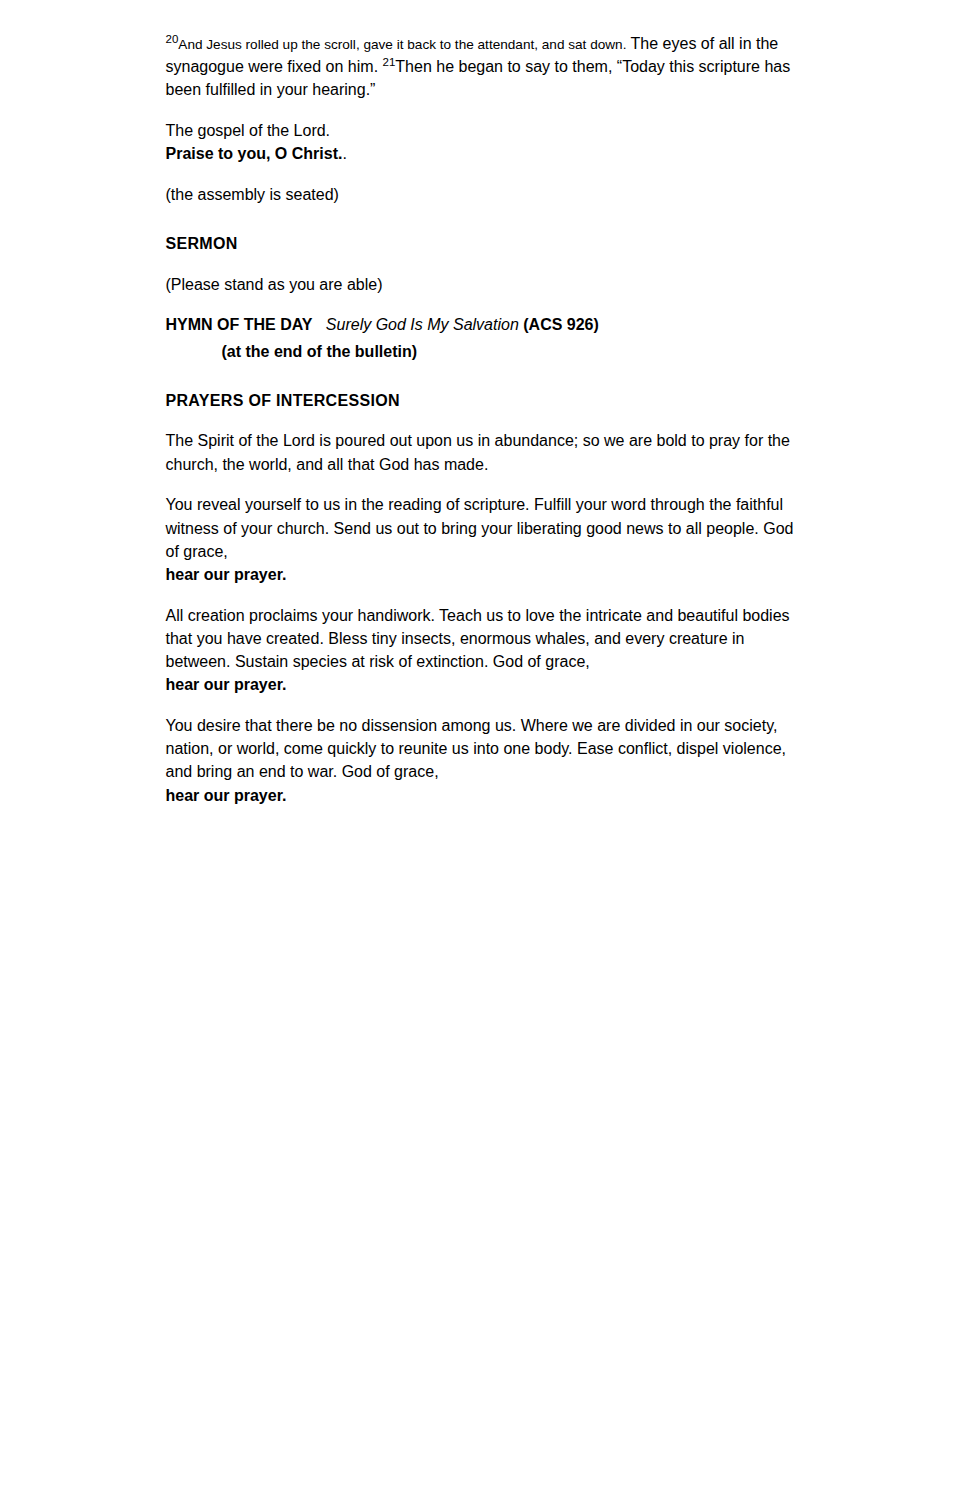20 And Jesus rolled up the scroll, gave it back to the attendant, and sat down. The eyes of all in the synagogue were fixed on him. 21 Then he began to say to them, “Today this scripture has been fulfilled in your hearing.”
The gospel of the Lord.
Praise to you, O Christ..
(the assembly is seated)
SERMON
(Please stand as you are able)
HYMN OF THE DAY Surely God Is My Salvation (ACS 926)
(at the end of the bulletin)
PRAYERS OF INTERCESSION
The Spirit of the Lord is poured out upon us in abundance; so we are bold to pray for the church, the world, and all that God has made.
You reveal yourself to us in the reading of scripture. Fulfill your word through the faithful witness of your church. Send us out to bring your liberating good news to all people. God of grace,
hear our prayer.
All creation proclaims your handiwork. Teach us to love the intricate and beautiful bodies that you have created. Bless tiny insects, enormous whales, and every creature in between. Sustain species at risk of extinction. God of grace,
hear our prayer.
You desire that there be no dissension among us. Where we are divided in our society, nation, or world, come quickly to reunite us into one body. Ease conflict, dispel violence, and bring an end to war. God of grace,
hear our prayer.